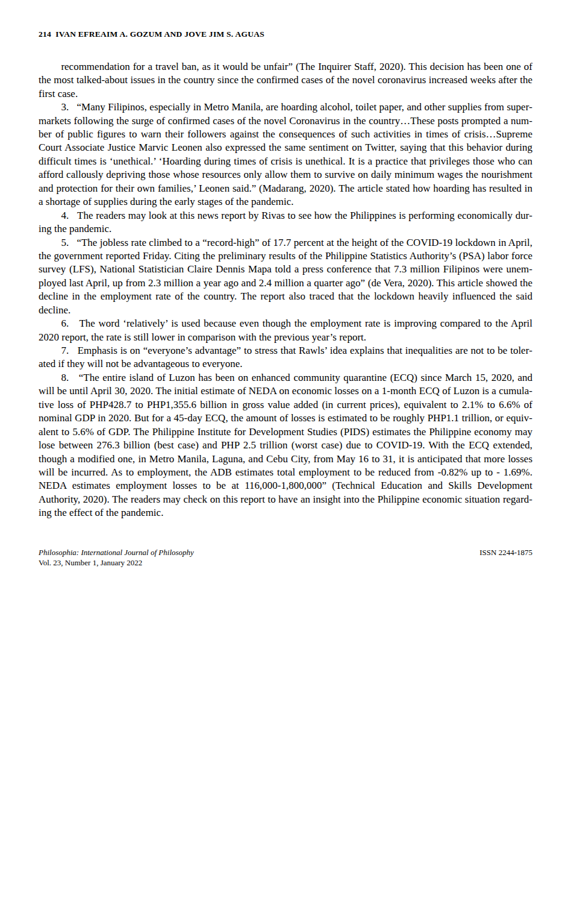214 IVAN EFREAIM A. GOZUM AND JOVE JIM S. AGUAS
recommendation for a travel ban, as it would be unfair” (The Inquirer Staff, 2020). This decision has been one of the most talked-about issues in the country since the confirmed cases of the novel coronavirus increased weeks after the first case.
3. “Many Filipinos, especially in Metro Manila, are hoarding alcohol, toilet paper, and other supplies from supermarkets following the surge of confirmed cases of the novel Coronavirus in the country…These posts prompted a number of public figures to warn their followers against the consequences of such activities in times of crisis…Supreme Court Associate Justice Marvic Leonen also expressed the same sentiment on Twitter, saying that this behavior during difficult times is ‘unethical.’ ‘Hoarding during times of crisis is unethical. It is a practice that privileges those who can afford callously depriving those whose resources only allow them to survive on daily minimum wages the nourishment and protection for their own families,’ Leonen said.” (Madarang, 2020). The article stated how hoarding has resulted in a shortage of supplies during the early stages of the pandemic.
4. The readers may look at this news report by Rivas to see how the Philippines is performing economically during the pandemic.
5. “The jobless rate climbed to a “record-high” of 17.7 percent at the height of the COVID-19 lockdown in April, the government reported Friday. Citing the preliminary results of the Philippine Statistics Authority’s (PSA) labor force survey (LFS), National Statistician Claire Dennis Mapa told a press conference that 7.3 million Filipinos were unemployed last April, up from 2.3 million a year ago and 2.4 million a quarter ago” (de Vera, 2020). This article showed the decline in the employment rate of the country. The report also traced that the lockdown heavily influenced the said decline.
6. The word ‘relatively’ is used because even though the employment rate is improving compared to the April 2020 report, the rate is still lower in comparison with the previous year’s report.
7. Emphasis is on “everyone’s advantage” to stress that Rawls’ idea explains that inequalities are not to be tolerated if they will not be advantageous to everyone.
8. “The entire island of Luzon has been on enhanced community quarantine (ECQ) since March 15, 2020, and will be until April 30, 2020. The initial estimate of NEDA on economic losses on a 1-month ECQ of Luzon is a cumulative loss of PHP428.7 to PHP1,355.6 billion in gross value added (in current prices), equivalent to 2.1% to 6.6% of nominal GDP in 2020. But for a 45-day ECQ, the amount of losses is estimated to be roughly PHP1.1 trillion, or equivalent to 5.6% of GDP. The Philippine Institute for Development Studies (PIDS) estimates the Philippine economy may lose between 276.3 billion (best case) and PHP 2.5 trillion (worst case) due to COVID-19. With the ECQ extended, though a modified one, in Metro Manila, Laguna, and Cebu City, from May 16 to 31, it is anticipated that more losses will be incurred. As to employment, the ADB estimates total employment to be reduced from -0.82% up to - 1.69%. NEDA estimates employment losses to be at 116,000-1,800,000” (Technical Education and Skills Development Authority, 2020). The readers may check on this report to have an insight into the Philippine economic situation regarding the effect of the pandemic.
Philosophia: International Journal of Philosophy
Vol. 23, Number 1, January 2022
ISSN 2244-1875